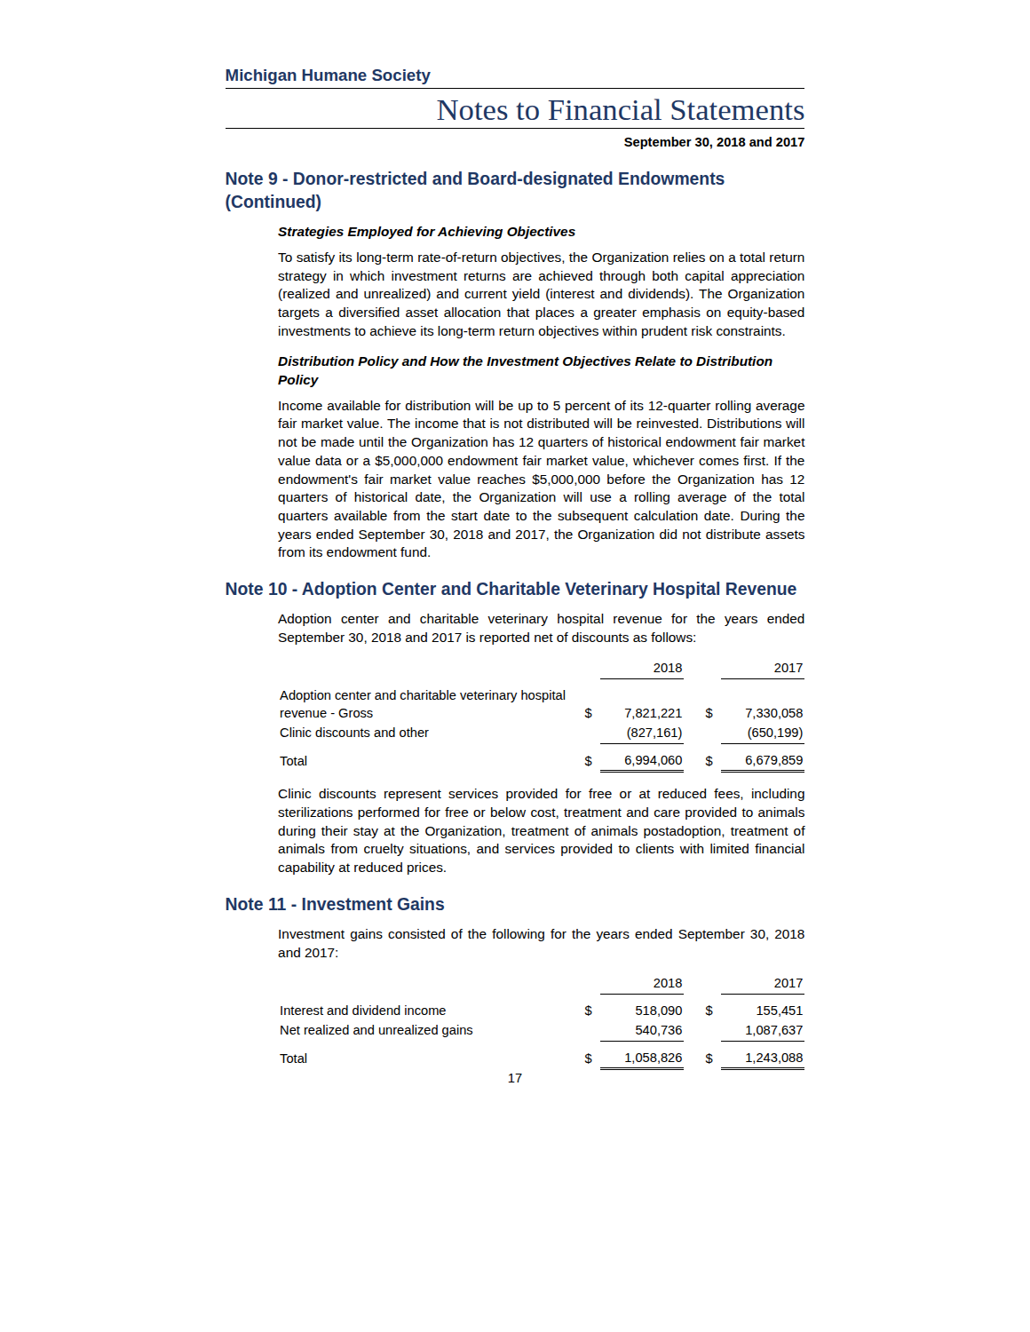Michigan Humane Society
Notes to Financial Statements
September 30, 2018 and 2017
Note 9 - Donor-restricted and Board-designated Endowments (Continued)
Strategies Employed for Achieving Objectives
To satisfy its long-term rate-of-return objectives, the Organization relies on a total return strategy in which investment returns are achieved through both capital appreciation (realized and unrealized) and current yield (interest and dividends). The Organization targets a diversified asset allocation that places a greater emphasis on equity-based investments to achieve its long-term return objectives within prudent risk constraints.
Distribution Policy and How the Investment Objectives Relate to Distribution Policy
Income available for distribution will be up to 5 percent of its 12-quarter rolling average fair market value. The income that is not distributed will be reinvested. Distributions will not be made until the Organization has 12 quarters of historical endowment fair market value data or a $5,000,000 endowment fair market value, whichever comes first. If the endowment's fair market value reaches $5,000,000 before the Organization has 12 quarters of historical date, the Organization will use a rolling average of the total quarters available from the start date to the subsequent calculation date. During the years ended September 30, 2018 and 2017, the Organization did not distribute assets from its endowment fund.
Note 10 - Adoption Center and Charitable Veterinary Hospital Revenue
Adoption center and charitable veterinary hospital revenue for the years ended September 30, 2018 and 2017 is reported net of discounts as follows:
| | | 2018 | | | 2017 |
| Adoption center and charitable veterinary hospital revenue - Gross | $ | 7,821,221 | | $ | 7,330,058 |
| Clinic discounts and other | | (827,161) | | | (650,199) |
| Total | $ | 6,994,060 | | $ | 6,679,859 |
Clinic discounts represent services provided for free or at reduced fees, including sterilizations performed for free or below cost, treatment and care provided to animals during their stay at the Organization, treatment of animals postadoption, treatment of animals from cruelty situations, and services provided to clients with limited financial capability at reduced prices.
Note 11 - Investment Gains
Investment gains consisted of the following for the years ended September 30, 2018 and 2017:
| | | 2018 | | | 2017 |
| Interest and dividend income | $ | 518,090 | | $ | 155,451 |
| Net realized and unrealized gains | | 540,736 | | | 1,087,637 |
| Total | $ | 1,058,826 | | $ | 1,243,088 |
17